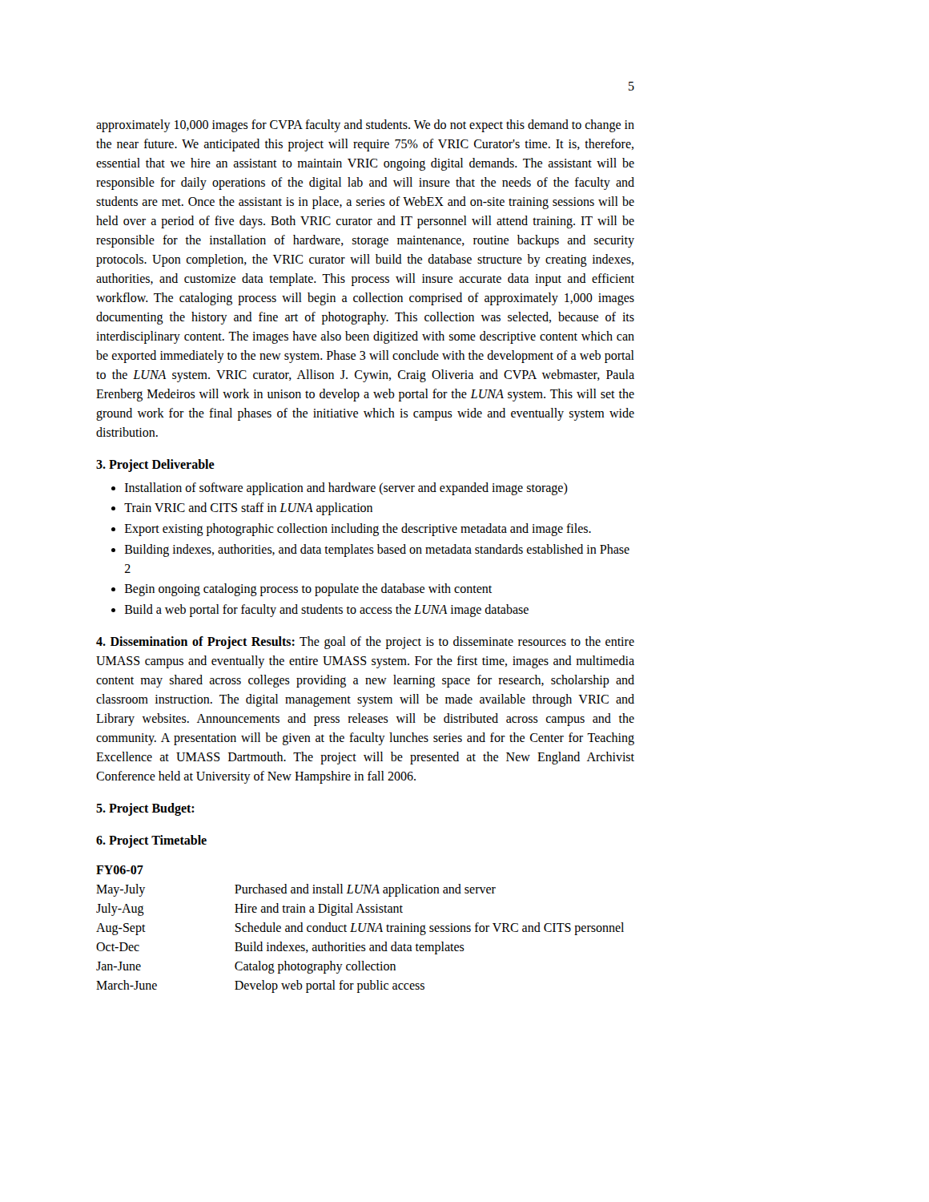5
approximately 10,000 images for CVPA faculty and students. We do not expect this demand to change in the near future. We anticipated this project will require 75% of VRIC Curator's time. It is, therefore, essential that we hire an assistant to maintain VRIC ongoing digital demands. The assistant will be responsible for daily operations of the digital lab and will insure that the needs of the faculty and students are met. Once the assistant is in place, a series of WebEX and on-site training sessions will be held over a period of five days. Both VRIC curator and IT personnel will attend training. IT will be responsible for the installation of hardware, storage maintenance, routine backups and security protocols. Upon completion, the VRIC curator will build the database structure by creating indexes, authorities, and customize data template. This process will insure accurate data input and efficient workflow. The cataloging process will begin a collection comprised of approximately 1,000 images documenting the history and fine art of photography. This collection was selected, because of its interdisciplinary content. The images have also been digitized with some descriptive content which can be exported immediately to the new system. Phase 3 will conclude with the development of a web portal to the LUNA system. VRIC curator, Allison J. Cywin, Craig Oliveria and CVPA webmaster, Paula Erenberg Medeiros will work in unison to develop a web portal for the LUNA system. This will set the ground work for the final phases of the initiative which is campus wide and eventually system wide distribution.
3. Project Deliverable
Installation of software application and hardware (server and expanded image storage)
Train VRIC and CITS staff in LUNA application
Export existing photographic collection including the descriptive metadata and image files.
Building indexes, authorities, and data templates based on metadata standards established in Phase 2
Begin ongoing cataloging process to populate the database with content
Build a web portal for faculty and students to access the LUNA image database
4. Dissemination of Project Results: The goal of the project is to disseminate resources to the entire UMASS campus and eventually the entire UMASS system. For the first time, images and multimedia content may shared across colleges providing a new learning space for research, scholarship and classroom instruction. The digital management system will be made available through VRIC and Library websites. Announcements and press releases will be distributed across campus and the community. A presentation will be given at the faculty lunches series and for the Center for Teaching Excellence at UMASS Dartmouth. The project will be presented at the New England Archivist Conference held at University of New Hampshire in fall 2006.
5. Project Budget:
6. Project Timetable
FY06-07
| May-July | Purchased and install LUNA application and server |
| July-Aug | Hire and train a Digital Assistant |
| Aug-Sept | Schedule and conduct LUNA training sessions for VRC and CITS personnel |
| Oct-Dec | Build indexes, authorities and data templates |
| Jan-June | Catalog photography collection |
| March-June | Develop web portal for public access |